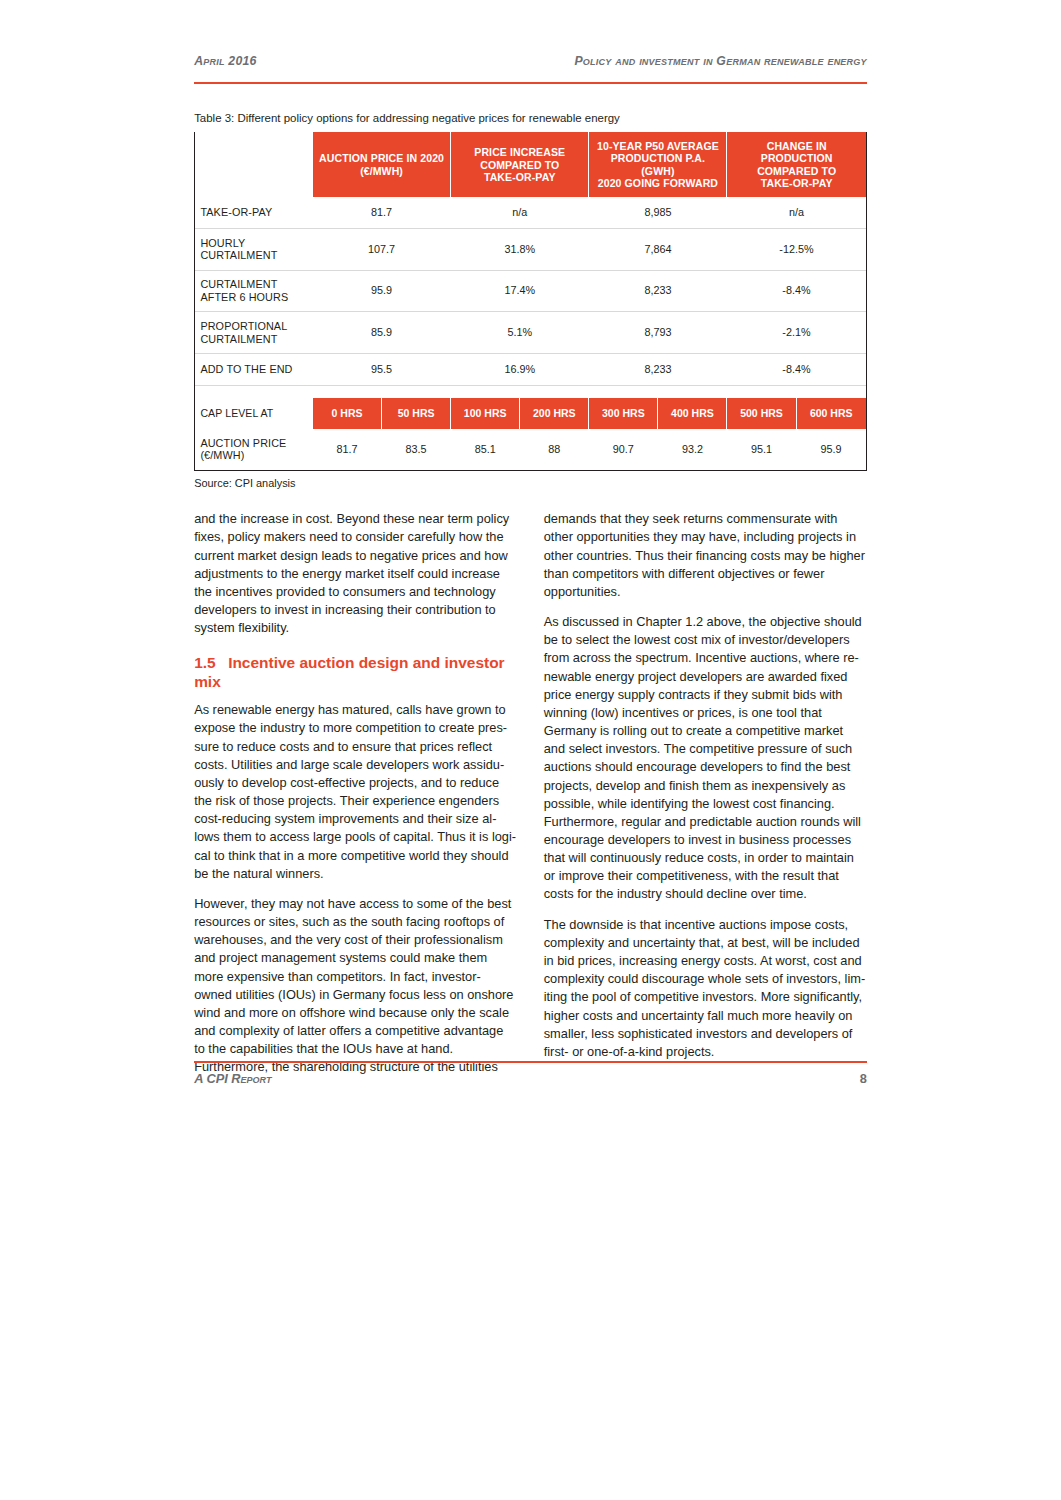April 2016
Policy and investment in German renewable energy
Table 3: Different policy options for addressing negative prices for renewable energy
| | Auction price in 2020 (€/MWh) | Price increase compared to take-or-pay | 10-year P50 average production p.a. (GWh) 2020 going forward | Change in production compared to take-or-pay |
| --- | --- | --- | --- | --- |
| Take-or-pay | 81.7 | n/a | 8,985 | n/a |
| Hourly curtailment | 107.7 | 31.8% | 7,864 | -12.5% |
| Curtailment after 6 hours | 95.9 | 17.4% | 8,233 | -8.4% |
| Proportional curtailment | 85.9 | 5.1% | 8,793 | -2.1% |
| Add to the end | 95.5 | 16.9% | 8,233 | -8.4% |
| Cap level at | 0 hrs | 50 hrs | 100 hrs | 200 hrs | 300 hrs | 400 hrs | 500 hrs | 600 hrs |
| Auction price (€/MWh) | 81.7 | 83.5 | 85.1 | 88 | 90.7 | 93.2 | 95.1 | 95.9 |
Source: CPI analysis
and the increase in cost. Beyond these near term policy fixes, policy makers need to consider carefully how the current market design leads to negative prices and how adjustments to the energy market itself could increase the incentives provided to consumers and technology developers to invest in increasing their contribution to system flexibility.
1.5 Incentive auction design and investor mix
As renewable energy has matured, calls have grown to expose the industry to more competition to create pressure to reduce costs and to ensure that prices reflect costs. Utilities and large scale developers work assiduously to develop cost-effective projects, and to reduce the risk of those projects. Their experience engenders cost-reducing system improvements and their size allows them to access large pools of capital. Thus it is logical to think that in a more competitive world they should be the natural winners.
However, they may not have access to some of the best resources or sites, such as the south facing rooftops of warehouses, and the very cost of their professionalism and project management systems could make them more expensive than competitors. In fact, investor-owned utilities (IOUs) in Germany focus less on onshore wind and more on offshore wind because only the scale and complexity of latter offers a competitive advantage to the capabilities that the IOUs have at hand. Furthermore, the shareholding structure of the utilities demands that they seek returns commensurate with other opportunities they may have, including projects in other countries. Thus their financing costs may be higher than competitors with different objectives or fewer opportunities.
As discussed in Chapter 1.2 above, the objective should be to select the lowest cost mix of investor/developers from across the spectrum. Incentive auctions, where renewable energy project developers are awarded fixed price energy supply contracts if they submit bids with winning (low) incentives or prices, is one tool that Germany is rolling out to create a competitive market and select investors. The competitive pressure of such auctions should encourage developers to find the best projects, develop and finish them as inexpensively as possible, while identifying the lowest cost financing. Furthermore, regular and predictable auction rounds will encourage developers to invest in business processes that will continuously reduce costs, in order to maintain or improve their competitiveness, with the result that costs for the industry should decline over time.
The downside is that incentive auctions impose costs, complexity and uncertainty that, at best, will be included in bid prices, increasing energy costs. At worst, cost and complexity could discourage whole sets of investors, limiting the pool of competitive investors. More significantly, higher costs and uncertainty fall much more heavily on smaller, less sophisticated investors and developers of first- or one-of-a-kind projects.
A CPI Report
8